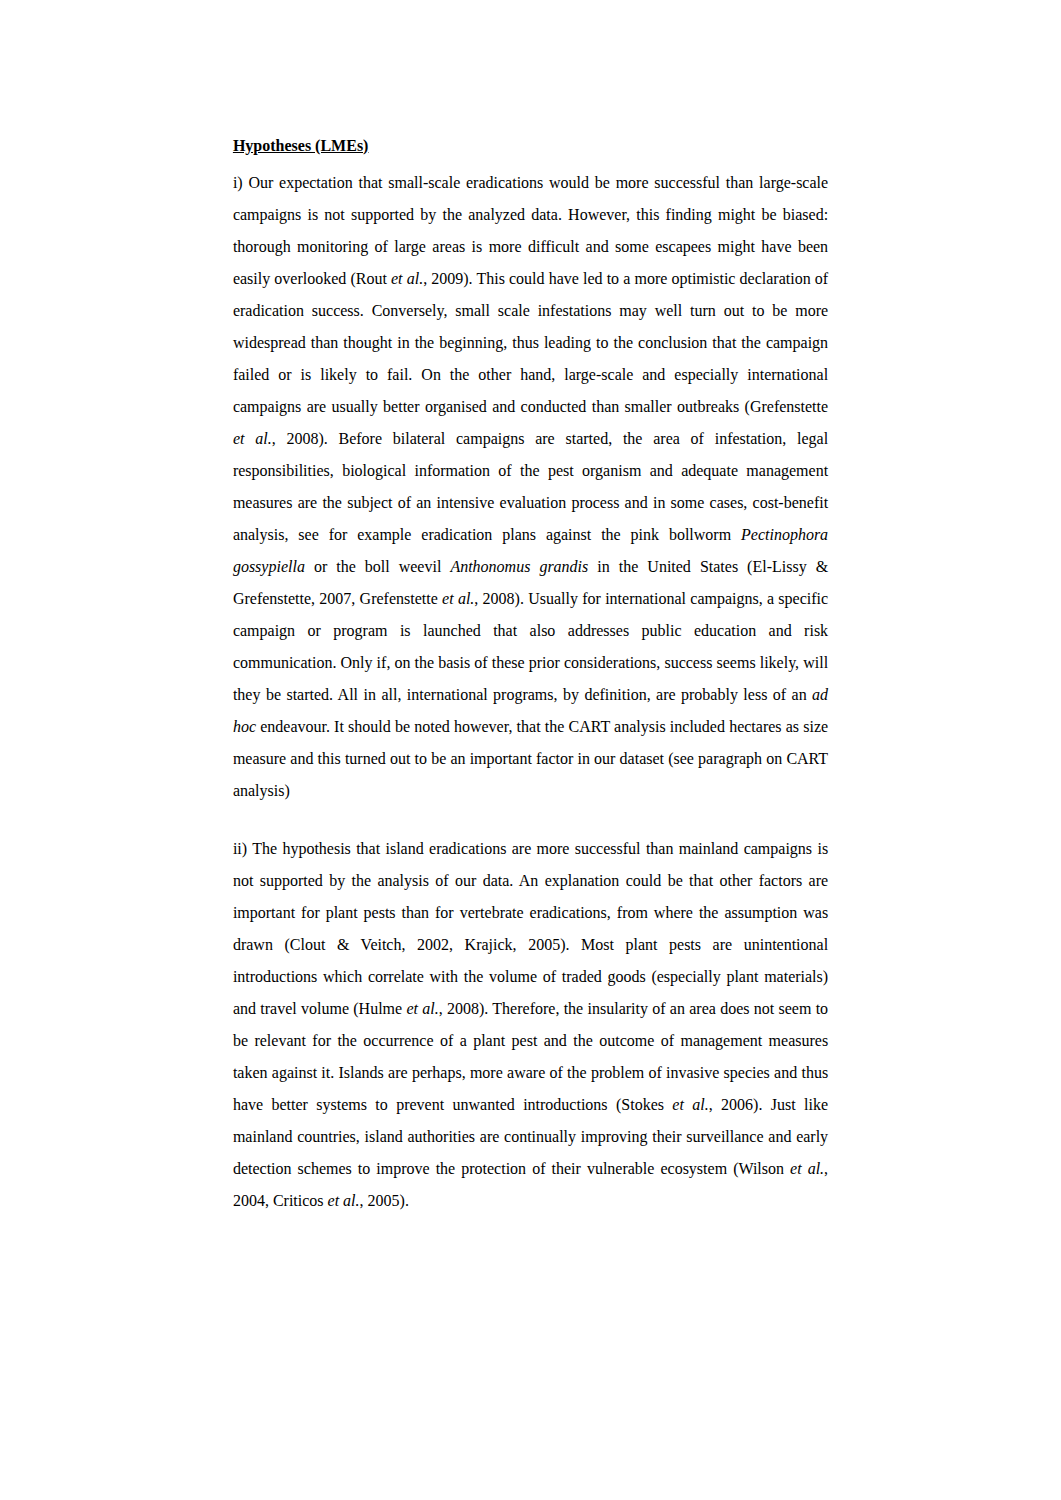Hypotheses (LMEs)
i) Our expectation that small-scale eradications would be more successful than large-scale campaigns is not supported by the analyzed data. However, this finding might be biased: thorough monitoring of large areas is more difficult and some escapees might have been easily overlooked (Rout et al., 2009). This could have led to a more optimistic declaration of eradication success. Conversely, small scale infestations may well turn out to be more widespread than thought in the beginning, thus leading to the conclusion that the campaign failed or is likely to fail. On the other hand, large-scale and especially international campaigns are usually better organised and conducted than smaller outbreaks (Grefenstette et al., 2008). Before bilateral campaigns are started, the area of infestation, legal responsibilities, biological information of the pest organism and adequate management measures are the subject of an intensive evaluation process and in some cases, cost-benefit analysis, see for example eradication plans against the pink bollworm Pectinophora gossypiella or the boll weevil Anthonomus grandis in the United States (El-Lissy & Grefenstette, 2007, Grefenstette et al., 2008). Usually for international campaigns, a specific campaign or program is launched that also addresses public education and risk communication. Only if, on the basis of these prior considerations, success seems likely, will they be started. All in all, international programs, by definition, are probably less of an ad hoc endeavour. It should be noted however, that the CART analysis included hectares as size measure and this turned out to be an important factor in our dataset (see paragraph on CART analysis)
ii) The hypothesis that island eradications are more successful than mainland campaigns is not supported by the analysis of our data. An explanation could be that other factors are important for plant pests than for vertebrate eradications, from where the assumption was drawn (Clout & Veitch, 2002, Krajick, 2005). Most plant pests are unintentional introductions which correlate with the volume of traded goods (especially plant materials) and travel volume (Hulme et al., 2008). Therefore, the insularity of an area does not seem to be relevant for the occurrence of a plant pest and the outcome of management measures taken against it. Islands are perhaps, more aware of the problem of invasive species and thus have better systems to prevent unwanted introductions (Stokes et al., 2006). Just like mainland countries, island authorities are continually improving their surveillance and early detection schemes to improve the protection of their vulnerable ecosystem (Wilson et al., 2004, Criticos et al., 2005).